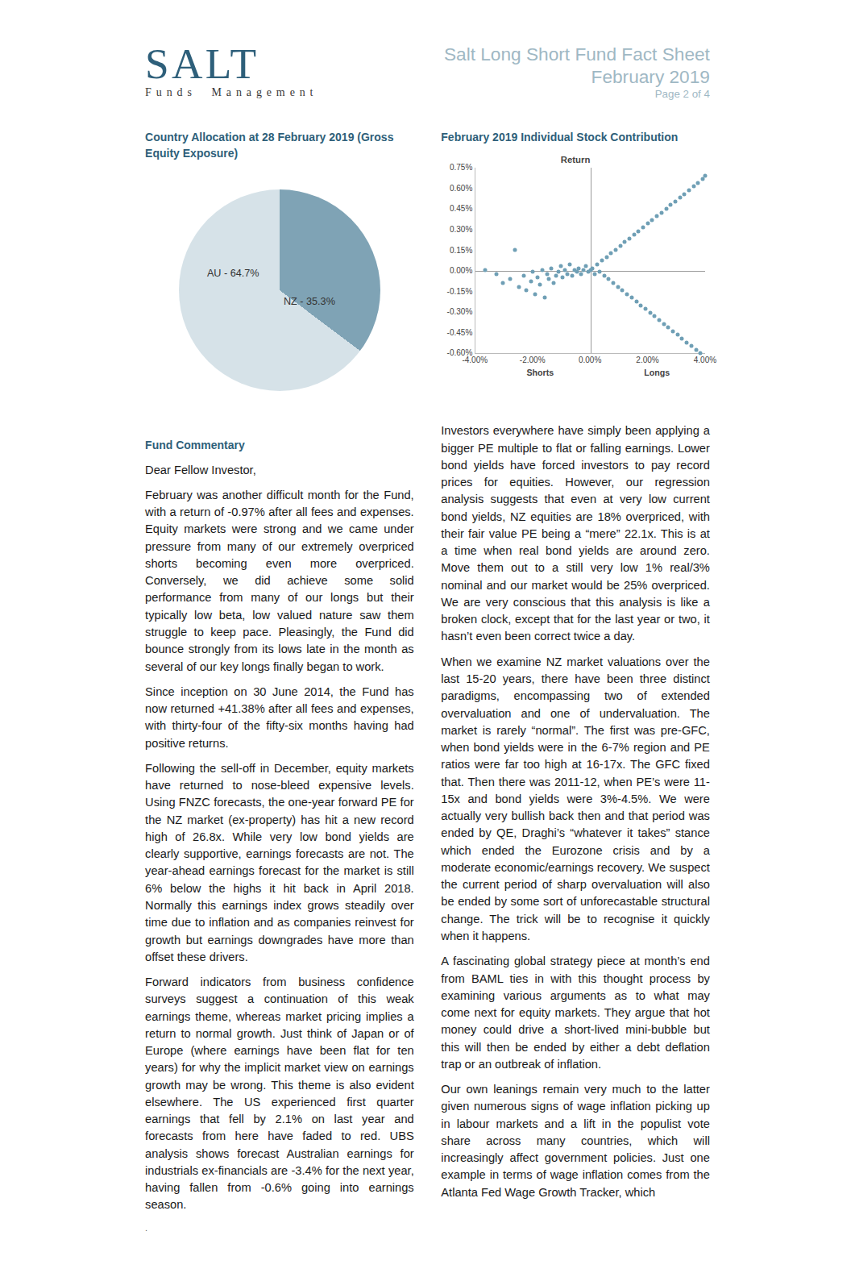SALT
Funds Management
Salt Long Short Fund Fact Sheet February 2019 Page 2 of 4
Country Allocation at 28 February 2019 (Gross Equity Exposure)
AU - 64.7% NZ - 35.3%
February 2019 Individual Stock Contribution
Return
0.75% 0.60% 0.45% 0.30% 0.15% 0.00% -0.15% -0.30% -0.45% -0.60%
-4.00% -2.00% 0.00% 2.00% 4.00%
Shorts Longs
Fund Commentary
Dear Fellow Investor,
February was another difficult month for the Fund, with a return of -0.97% after all fees and expenses. Equity markets were strong and we came under pressure from many of our extremely overpriced shorts becoming even more overpriced. Conversely, we did achieve some solid performance from many of our longs but their typically low beta, low valued nature saw them struggle to keep pace. Pleasingly, the Fund did bounce strongly from its lows late in the month as several of our key longs finally began to work.
Since inception on 30 June 2014, the Fund has now returned +41.38% after all fees and expenses, with thirty-four of the fifty-six months having had positive returns.
Following the sell-off in December, equity markets have returned to nose-bleed expensive levels. Using FNZC forecasts, the one-year forward PE for the NZ market (ex-property) has hit a new record high of 26.8x. While very low bond yields are clearly supportive, earnings forecasts are not. The year-ahead earnings forecast for the market is still 6% below the highs it hit back in April 2018. Normally this earnings index grows steadily over time due to inflation and as companies reinvest for growth but earnings downgrades have more than offset these drivers.
Forward indicators from business confidence surveys suggest a continuation of this weak earnings theme, whereas market pricing implies a return to normal growth. Just think of Japan or of Europe (where earnings have been flat for ten years) for why the implicit market view on earnings growth may be wrong. This theme is also evident elsewhere. The US experienced first quarter earnings that fell by 2.1% on last year and forecasts from here have faded to red. UBS analysis shows forecast Australian earnings for industrials ex-financials are -3.4% for the next year, having fallen from -0.6% going into earnings season.
.
Investors everywhere have simply been applying a bigger PE multiple to flat or falling earnings. Lower bond yields have forced investors to pay record prices for equities. However, our regression analysis suggests that even at very low current bond yields, NZ equities are 18% overpriced, with their fair value PE being a “mere” 22.1x. This is at a time when real bond yields are around zero. Move them out to a still very low 1% real/3% nominal and our market would be 25% overpriced. We are very conscious that this analysis is like a broken clock, except that for the last year or two, it hasn’t even been correct twice a day.
When we examine NZ market valuations over the last 15-20 years, there have been three distinct paradigms, encompassing two of extended overvaluation and one of undervaluation. The market is rarely “normal”. The first was pre-GFC, when bond yields were in the 6-7% region and PE ratios were far too high at 16-17x. The GFC fixed that. Then there was 2011-12, when PE’s were 11-15x and bond yields were 3%-4.5%. We were actually very bullish back then and that period was ended by QE, Draghi’s “whatever it takes” stance which ended the Eurozone crisis and by a moderate economic/earnings recovery. We suspect the current period of sharp overvaluation will also be ended by some sort of unforecastable structural change. The trick will be to recognise it quickly when it happens.
A fascinating global strategy piece at month’s end from BAML ties in with this thought process by examining various arguments as to what may come next for equity markets. They argue that hot money could drive a short-lived mini-bubble but this will then be ended by either a debt deflation trap or an outbreak of inflation.
Our own leanings remain very much to the latter given numerous signs of wage inflation picking up in labour markets and a lift in the populist vote share across many countries, which will increasingly affect government policies. Just one example in terms of wage inflation comes from the Atlanta Fed Wage Growth Tracker, which